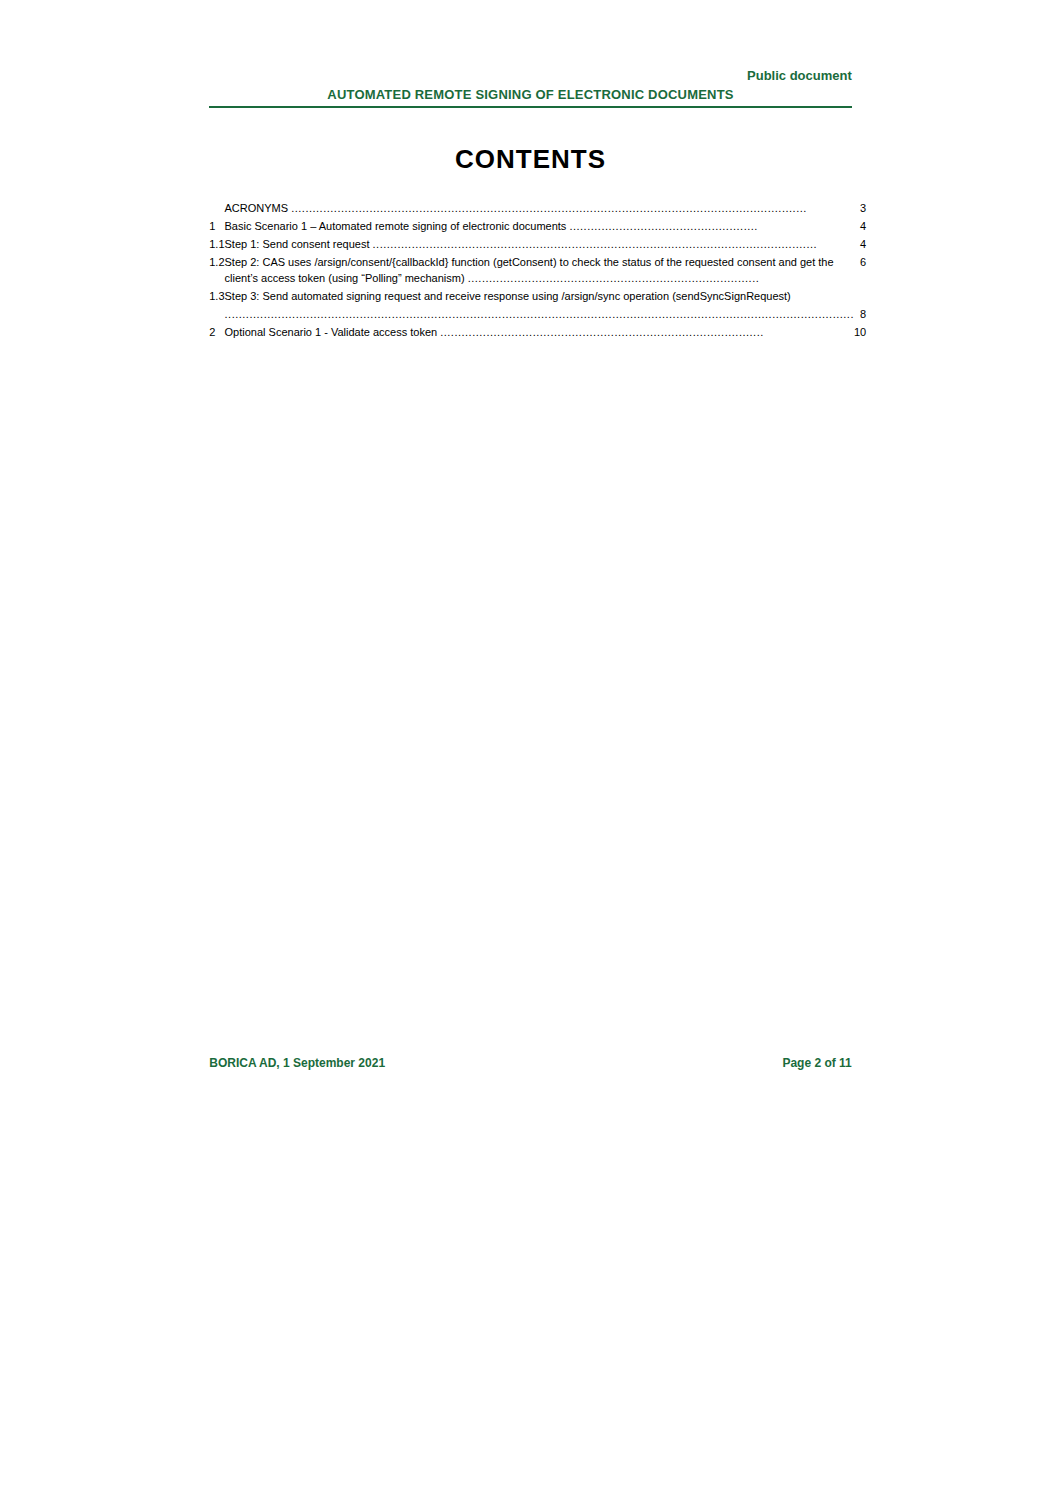Public document
AUTOMATED REMOTE SIGNING OF ELECTRONIC DOCUMENTS
CONTENTS
| | ACRONYMS ................................................................................................................................................. | 3 |
| 1 | Basic Scenario 1 – Automated remote signing of electronic documents ..................................................... | 4 |
| 1.1 | Step 1: Send consent request ............................................................................................................................. | 4 |
| 1.2 | Step 2: CAS uses /arsign/consent/{callbackId} function (getConsent) to check the status of the requested consent and get the client’s access token (using “Polling” mechanism) .................................................................................. | 6 |
| 1.3 | Step 3: Send automated signing request and receive response using /arsign/sync operation (sendSyncSignRequest) | |
| | ................................................................................................................................................................................. | 8 |
| 2 | Optional Scenario 1 - Validate access token ........................................................................................... | 10 |
BORICA AD, 1 September 2021
Page 2 of 11